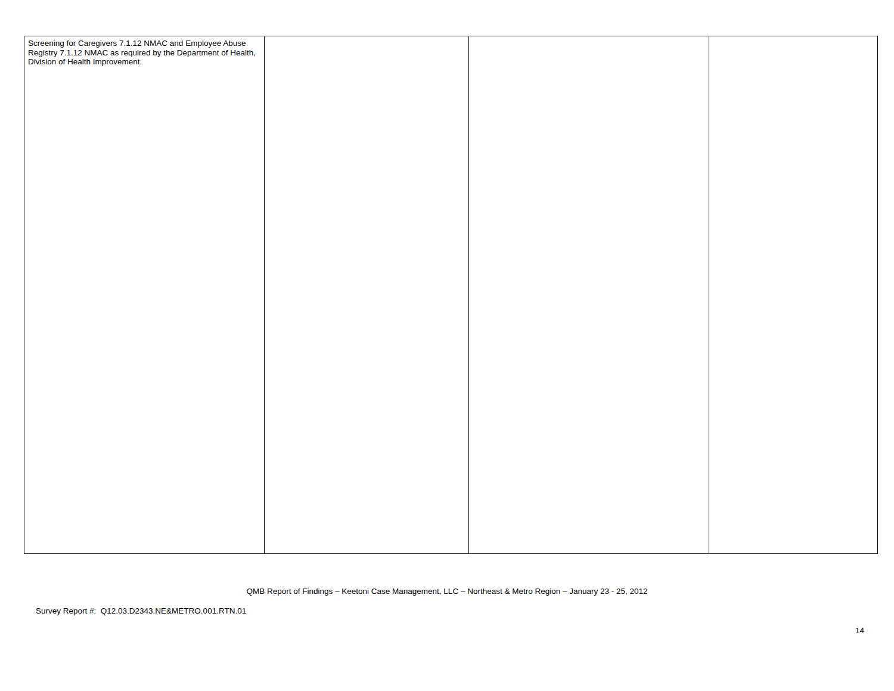| Screening for Caregivers 7.1.12 NMAC and Employee Abuse Registry 7.1.12 NMAC as required by the Department of Health, Division of Health Improvement. | | | |
QMB Report of Findings – Keetoni Case Management, LLC – Northeast & Metro Region – January 23 - 25, 2012
Survey Report #: Q12.03.D2343.NE&METRO.001.RTN.01
14